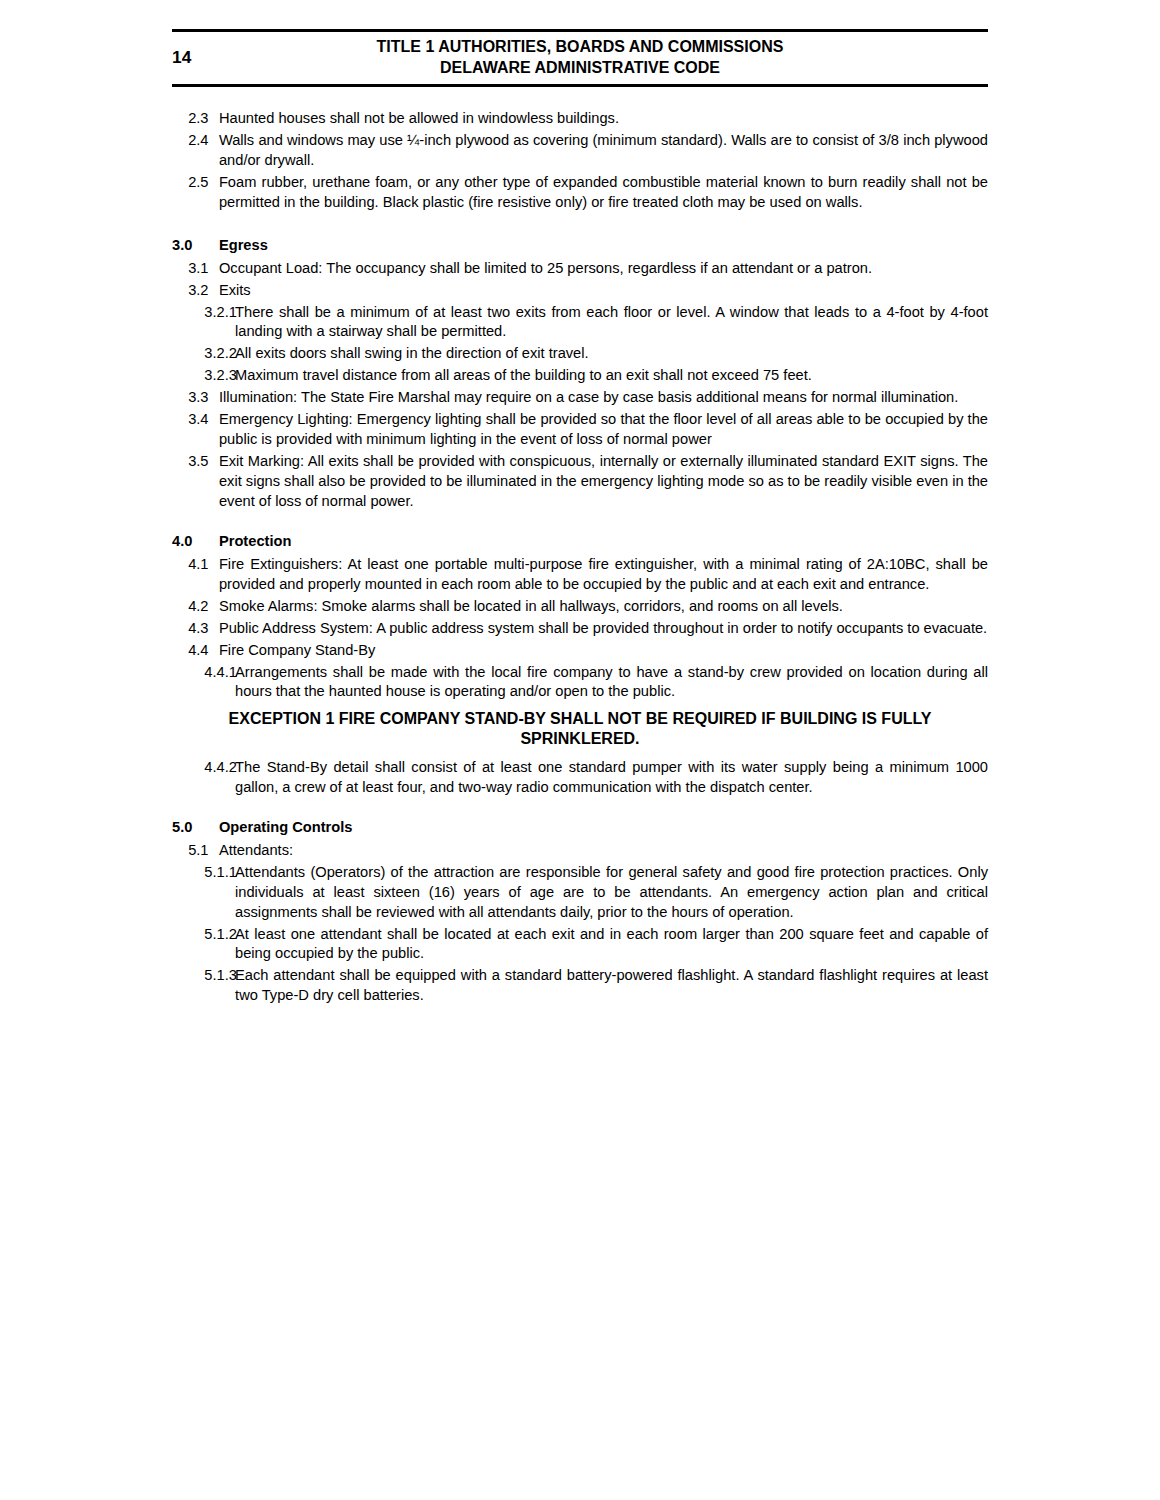14
TITLE 1 AUTHORITIES, BOARDS AND COMMISSIONS
DELAWARE ADMINISTRATIVE CODE
2.3
Haunted houses shall not be allowed in windowless buildings.
2.4
Walls and windows may use ¼-inch plywood as covering (minimum standard). Walls are to consist of 3/8 inch plywood and/or drywall.
2.5
Foam rubber, urethane foam, or any other type of expanded combustible material known to burn readily shall not be permitted in the building. Black plastic (fire resistive only) or fire treated cloth may be used on walls.
3.0
Egress
3.1
Occupant Load: The occupancy shall be limited to 25 persons, regardless if an attendant or a patron.
3.2
Exits
3.2.1
There shall be a minimum of at least two exits from each floor or level. A window that leads to a 4-foot by 4-foot landing with a stairway shall be permitted.
3.2.2
All exits doors shall swing in the direction of exit travel.
3.2.3
Maximum travel distance from all areas of the building to an exit shall not exceed 75 feet.
3.3
Illumination: The State Fire Marshal may require on a case by case basis additional means for normal illumination.
3.4
Emergency Lighting: Emergency lighting shall be provided so that the floor level of all areas able to be occupied by the public is provided with minimum lighting in the event of loss of normal power
3.5
Exit Marking: All exits shall be provided with conspicuous, internally or externally illuminated standard EXIT signs. The exit signs shall also be provided to be illuminated in the emergency lighting mode so as to be readily visible even in the event of loss of normal power.
4.0
Protection
4.1
Fire Extinguishers: At least one portable multi-purpose fire extinguisher, with a minimal rating of 2A:10BC, shall be provided and properly mounted in each room able to be occupied by the public and at each exit and entrance.
4.2
Smoke Alarms: Smoke alarms shall be located in all hallways, corridors, and rooms on all levels.
4.3
Public Address System: A public address system shall be provided throughout in order to notify occupants to evacuate.
4.4
Fire Company Stand-By
4.4.1
Arrangements shall be made with the local fire company to have a stand-by crew provided on location during all hours that the haunted house is operating and/or open to the public.
EXCEPTION 1 FIRE COMPANY STAND-BY SHALL NOT BE REQUIRED IF BUILDING IS FULLY SPRINKLERED.
4.4.2
The Stand-By detail shall consist of at least one standard pumper with its water supply being a minimum 1000 gallon, a crew of at least four, and two-way radio communication with the dispatch center.
5.0
Operating Controls
5.1
Attendants:
5.1.1
Attendants (Operators) of the attraction are responsible for general safety and good fire protection practices. Only individuals at least sixteen (16) years of age are to be attendants. An emergency action plan and critical assignments shall be reviewed with all attendants daily, prior to the hours of operation.
5.1.2
At least one attendant shall be located at each exit and in each room larger than 200 square feet and capable of being occupied by the public.
5.1.3
Each attendant shall be equipped with a standard battery-powered flashlight. A standard flashlight requires at least two Type-D dry cell batteries.